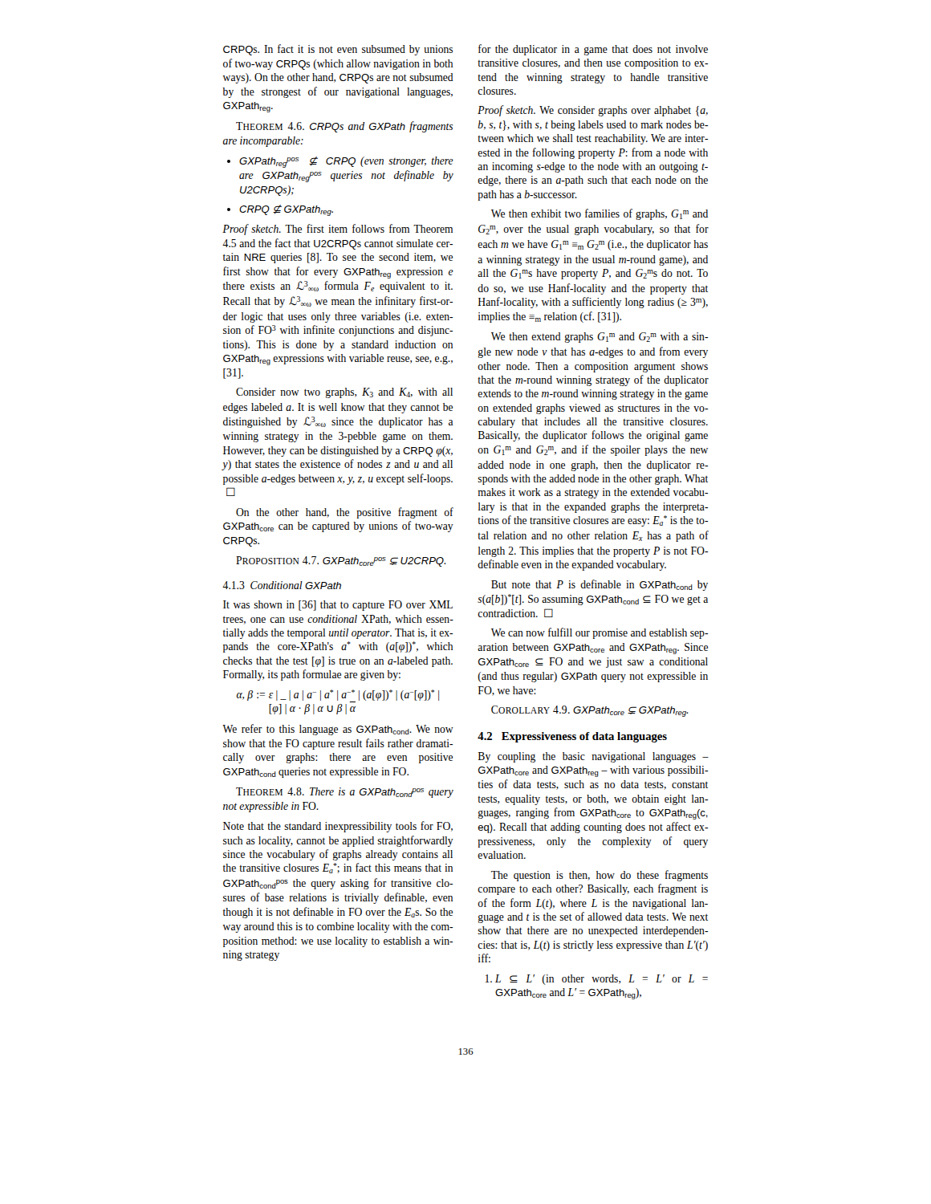CRPQs. In fact it is not even subsumed by unions of two-way CRPQs (which allow navigation in both ways). On the other hand, CRPQs are not subsumed by the strongest of our navigational languages, GXPathreg.
THEOREM 4.6. CRPQs and GXPath fragments are incomparable:
GXPathreg pos ⊈ CRPQ (even stronger, there are GXPathreg pos queries not definable by U2CRPQs);
CRPQ ⊈ GXPathreg.
Proof sketch. The first item follows from Theorem 4.5 and the fact that U2CRPQs cannot simulate certain NRE queries [8]. To see the second item, we first show that for every GXPathreg expression e there exists an ℒ3∞ω formula Fe equivalent to it. Recall that by ℒ3∞ω we mean the infinitary first-order logic that uses only three variables (i.e. extension of FO3 with infinite conjunctions and disjunctions). This is done by a standard induction on GXPathreg expressions with variable reuse, see, e.g., [31].
Consider now two graphs, K 3 and K 4, with all edges labeled a. It is well know that they cannot be distinguished by ℒ3∞ω since the duplicator has a winning strategy in the 3-pebble game on them. However, they can be distinguished by a CRPQ φ(x, y) that states the existence of nodes z and u and all possible a-edges between x, y, z, u except self-loops. ☐
On the other hand, the positive fragment of GXPathcore can be captured by unions of two-way CRPQs.
PROPOSITION 4.7. GXPathcore pos ⊊ U2CRPQ.
4.1.3 Conditional GXPath
It was shown in [36] that to capture FO over XML trees, one can use conditional XPath, which essentially adds the temporal until operator. That is, it expands the core-XPath's a* with (a[φ])*, which checks that the test [φ] is true on an a-labeled path. Formally, its path formulae are given by:
| α, β | := | ε / _ / a / a − / a * / a −* / ( a [ φ ]) * / ( a − [ φ ]) * / |
| | | [ φ ] / α · β / α ∪ β / α |
We refer to this language as GXPathcond. We now show that the FO capture result fails rather dramatically over graphs: there are even positive GXPathcond queries not expressible in FO.
THEOREM 4.8. There is a GXPathcond pos query not expressible in FO.
Note that the standard inexpressibility tools for FO, such as locality, cannot be applied straightforwardly since the vocabulary of graphs already contains all the transitive closures Ea*; in fact this means that in GXPathcond pos the query asking for transitive closures of base relations is trivially definable, even though it is not definable in FO over the Eas. So the way around this is to combine locality with the composition method: we use locality to establish a winning strategy
for the duplicator in a game that does not involve transitive closures, and then use composition to extend the winning strategy to handle transitive closures.
Proof sketch. We consider graphs over alphabet {a, b, s, t}, with s, t being labels used to mark nodes between which we shall test reachability. We are interested in the following property P: from a node with an incoming s-edge to the node with an outgoing t-edge, there is an a-path such that each node on the path has a b-successor.
We then exhibit two families of graphs, G 1 m and G 2 m, over the usual graph vocabulary, so that for each m we have G 1 m ≡m G 2 m (i.e., the duplicator has a winning strategy in the usual m-round game), and all the G 1 ms have property P, and G 2 ms do not. To do so, we use Hanf-locality and the property that Hanf-locality, with a sufficiently long radius (≥ 3m), implies the ≡m relation (cf. [31]).
We then extend graphs G 1 m and G 2 m with a single new node v that has a-edges to and from every other node. Then a composition argument shows that the m-round winning strategy of the duplicator extends to the m-round winning strategy in the game on extended graphs viewed as structures in the vocabulary that includes all the transitive closures. Basically, the duplicator follows the original game on G 1 m and G 2 m, and if the spoiler plays the new added node in one graph, then the duplicator responds with the added node in the other graph. What makes it work as a strategy in the extended vocabulary is that in the expanded graphs the interpretations of the transitive closures are easy: Ea* is the total relation and no other relation Ex has a path of length 2. This implies that the property P is not FO-definable even in the expanded vocabulary.
But note that P is definable in GXPathcond by s(a[b])*[t]. So assuming GXPathcond ⊆ FO we get a contradiction. ☐
We can now fulfill our promise and establish separation between GXPathcore and GXPathreg. Since GXPathcore ⊆ FO and we just saw a conditional (and thus regular) GXPath query not expressible in FO, we have:
COROLLARY 4.9. GXPathcore ⊊ GXPathreg.
4.2 Expressiveness of data languages
By coupling the basic navigational languages – GXPathcore and GXPathreg – with various possibilities of data tests, such as no data tests, constant tests, equality tests, or both, we obtain eight languages, ranging from GXPathcore to GXPathreg(c, eq). Recall that adding counting does not affect expressiveness, only the complexity of query evaluation.
The question is then, how do these fragments compare to each other? Basically, each fragment is of the form L(t), where L is the navigational language and t is the set of allowed data tests. We next show that there are no unexpected interdependencies: that is, L(t) is strictly less expressive than L′(t′) iff:
L ⊆ L′ (in other words, L = L′ or L = GXPathcore and L′ = GXPathreg),
136